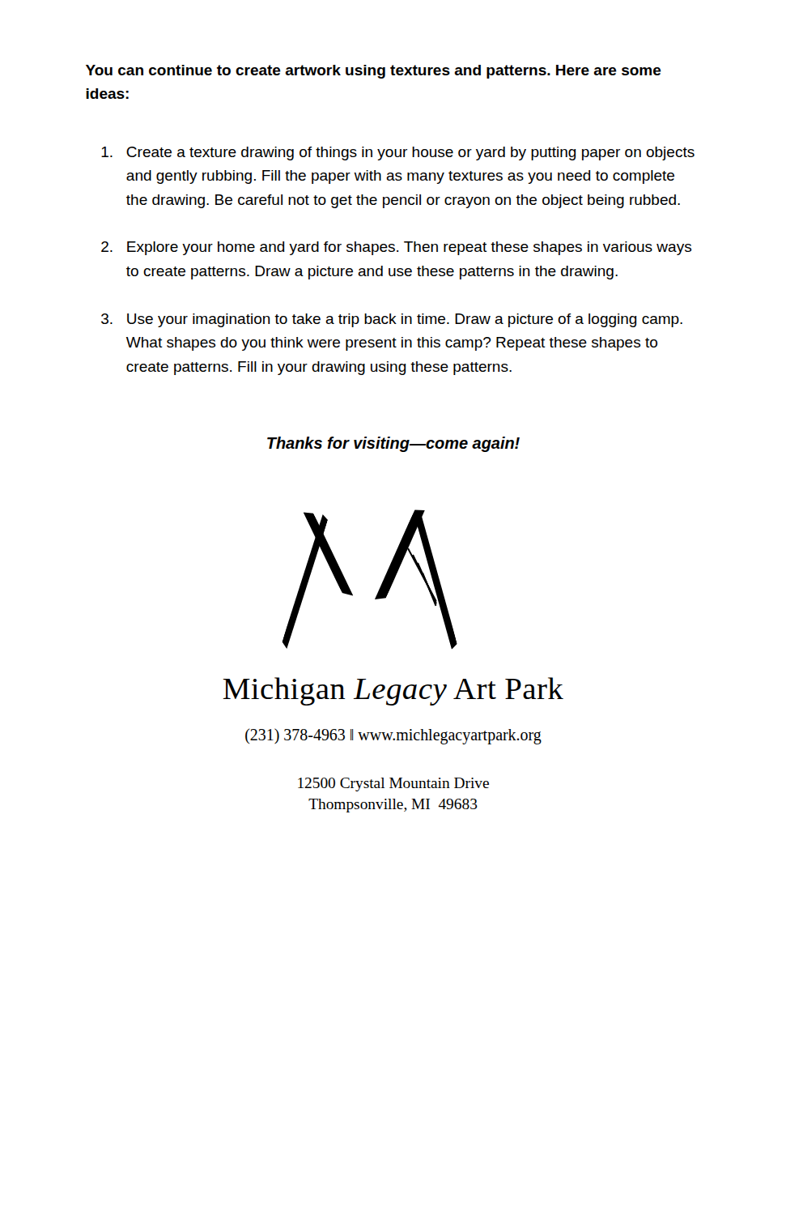You can continue to create artwork using textures and patterns. Here are some ideas:
Create a texture drawing of things in your house or yard by putting paper on objects and gently rubbing. Fill the paper with as many textures as you need to complete the drawing. Be careful not to get the pencil or crayon on the object being rubbed.
Explore your home and yard for shapes. Then repeat these shapes in various ways to create patterns. Draw a picture and use these patterns in the drawing.
Use your imagination to take a trip back in time. Draw a picture of a logging camp. What shapes do you think were present in this camp? Repeat these shapes to create patterns. Fill in your drawing using these patterns.
Thanks for visiting—come again!
Michigan Legacy Art Park
(231) 378-4963 ‖ www.michlegacyartpark.org
12500 Crystal Mountain Drive
Thompsonville, MI 49683